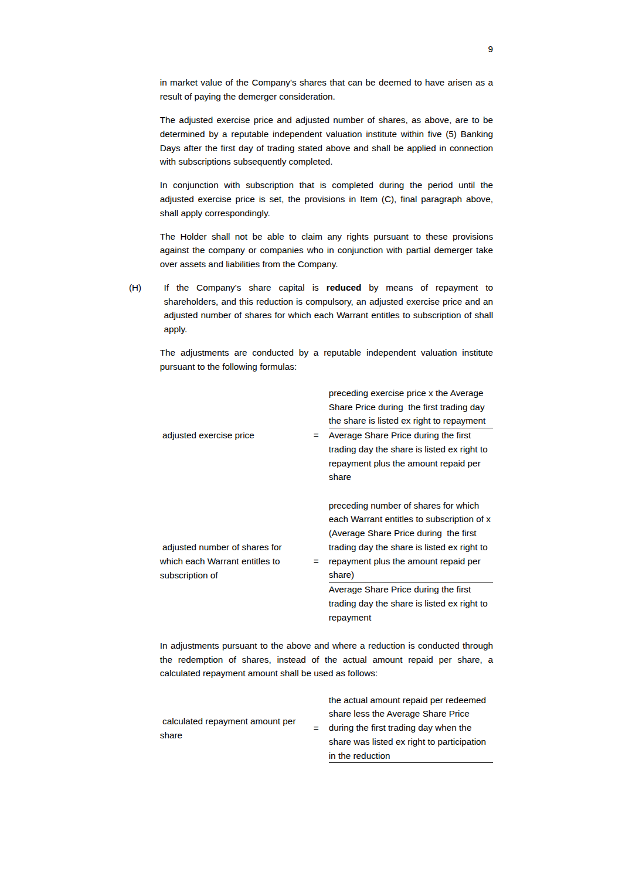9
in market value of the Company's shares that can be deemed to have arisen as a result of paying the demerger consideration.
The adjusted exercise price and adjusted number of shares, as above, are to be determined by a reputable independent valuation institute within five (5) Banking Days after the first day of trading stated above and shall be applied in connection with subscriptions subsequently completed.
In conjunction with subscription that is completed during the period until the adjusted exercise price is set, the provisions in Item (C), final paragraph above, shall apply correspondingly.
The Holder shall not be able to claim any rights pursuant to these provisions against the company or companies who in conjunction with partial demerger take over assets and liabilities from the Company.
(H)
If the Company's share capital is reduced by means of repayment to shareholders, and this reduction is compulsory, an adjusted exercise price and an adjusted number of shares for which each Warrant entitles to subscription of shall apply.
The adjustments are conducted by a reputable independent valuation institute pursuant to the following formulas:
| adjusted exercise price | = | / preceding exercise price x the Average Share Price during the first trading day the share is listed ex right to repayment / / Average Share Price during the first trading day the share is listed ex right to repayment plus the amount repaid per share / |
| adjusted number of shares for which each Warrant entitles to subscription of | = | / preceding number of shares for which each Warrant entitles to subscription of x (Average Share Price during the first trading day the share is listed ex right to repayment plus the amount repaid per share) / / Average Share Price during the first trading day the share is listed ex right to repayment / |
In adjustments pursuant to the above and where a reduction is conducted through the redemption of shares, instead of the actual amount repaid per share, a calculated repayment amount shall be used as follows:
| calculated repayment amount per share | = | / the actual amount repaid per redeemed share less the Average Share Price during the first trading day when the share was listed ex right to participation in the reduction / |